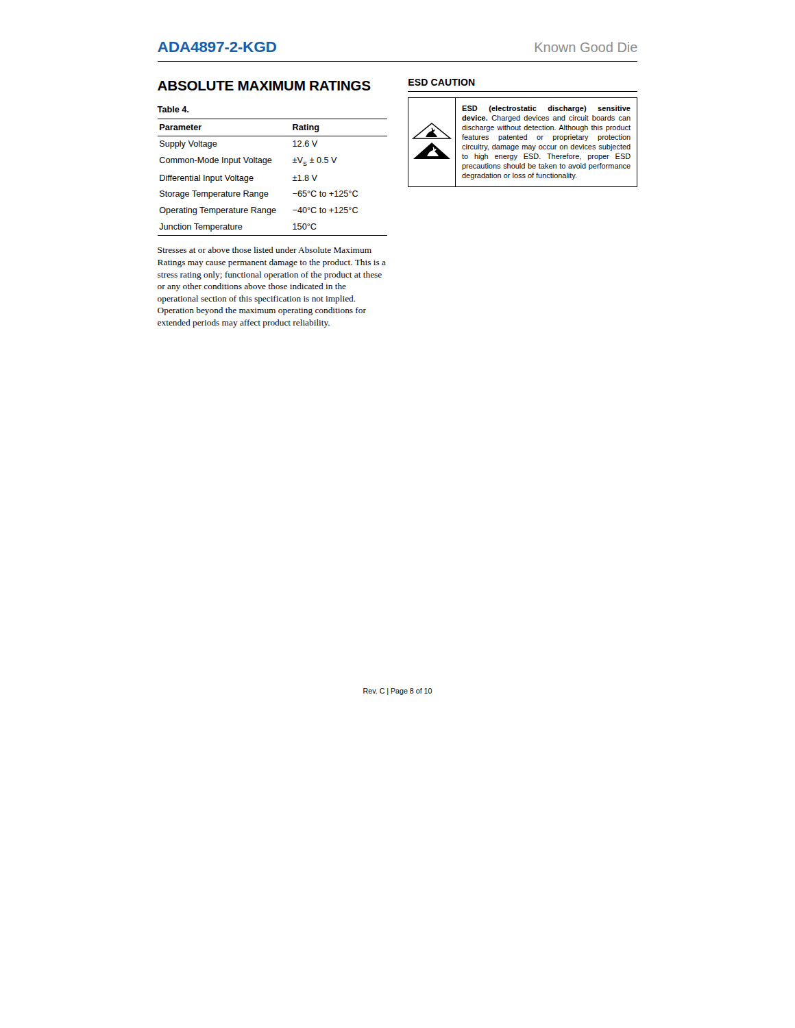ADA4897-2-KGD
Known Good Die
ABSOLUTE MAXIMUM RATINGS
Table 4.
| Parameter | Rating |
| --- | --- |
| Supply Voltage | 12.6 V |
| Common-Mode Input Voltage | ±V S ± 0.5 V |
| Differential Input Voltage | ±1.8 V |
| Storage Temperature Range | −65°C to +125°C |
| Operating Temperature Range | −40°C to +125°C |
| Junction Temperature | 150°C |
Stresses at or above those listed under Absolute Maximum Ratings may cause permanent damage to the product. This is a stress rating only; functional operation of the product at these or any other conditions above those indicated in the operational section of this specification is not implied. Operation beyond the maximum operating conditions for extended periods may affect product reliability.
ESD CAUTION
ESD (electrostatic discharge) sensitive device. Charged devices and circuit boards can discharge without detection. Although this product features patented or proprietary protection circuitry, damage may occur on devices subjected to high energy ESD. Therefore, proper ESD precautions should be taken to avoid performance degradation or loss of functionality.
Rev. C | Page 8 of 10